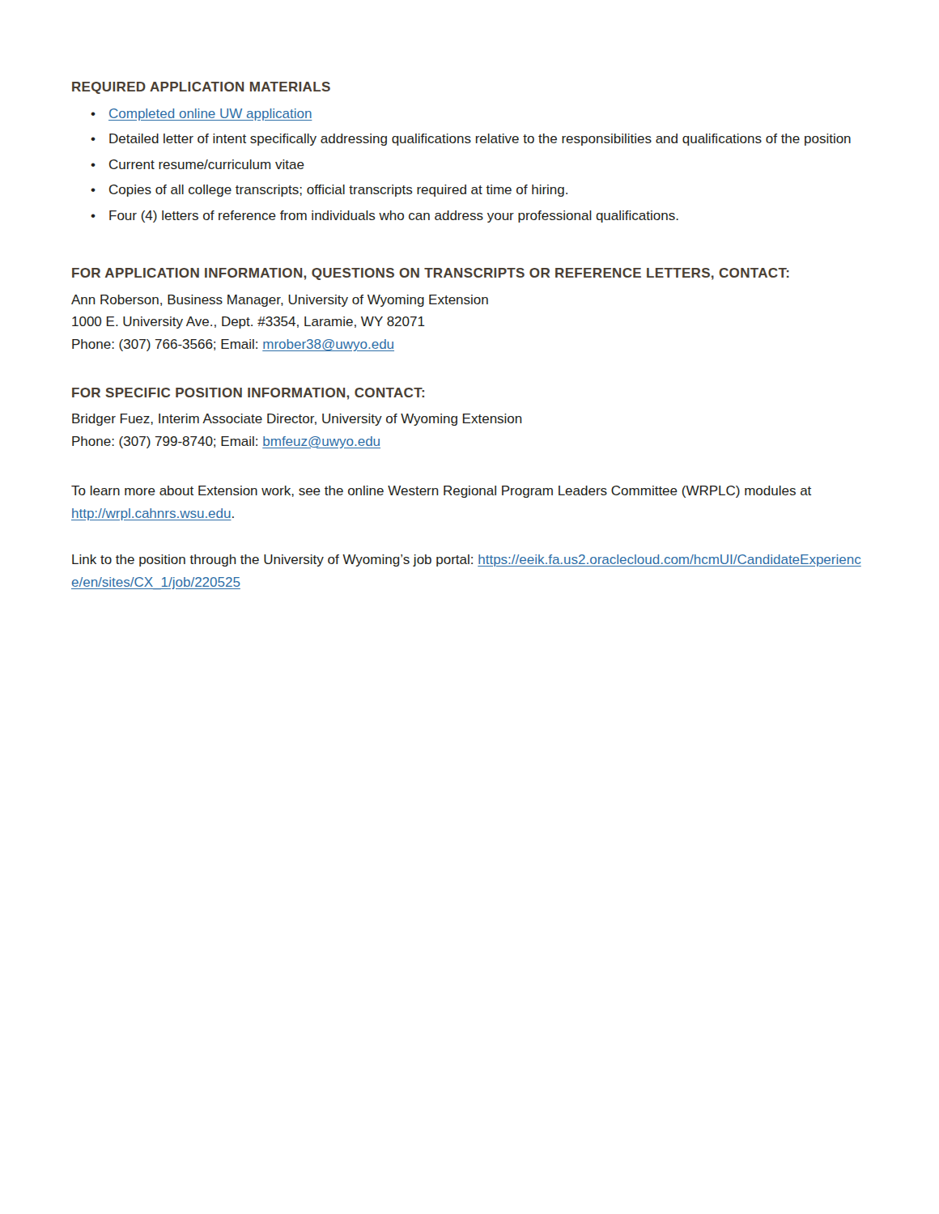Required Application Materials
Completed online UW application
Detailed letter of intent specifically addressing qualifications relative to the responsibilities and qualifications of the position
Current resume/curriculum vitae
Copies of all college transcripts; official transcripts required at time of hiring.
Four (4) letters of reference from individuals who can address your professional qualifications.
For application information, questions on transcripts or reference letters, contact:
Ann Roberson, Business Manager, University of Wyoming Extension
1000 E. University Ave., Dept. #3354, Laramie, WY 82071
Phone: (307) 766-3566; Email: mrober38@uwyo.edu
For specific position information, contact:
Bridger Fuez, Interim Associate Director, University of Wyoming Extension
Phone: (307) 799-8740; Email: bmfeuz@uwyo.edu
To learn more about Extension work, see the online Western Regional Program Leaders Committee (WRPLC) modules at http://wrpl.cahnrs.wsu.edu.
Link to the position through the University of Wyoming’s job portal: https://eeik.fa.us2.oraclecloud.com/hcmUI/CandidateExperience/en/sites/CX_1/job/220525